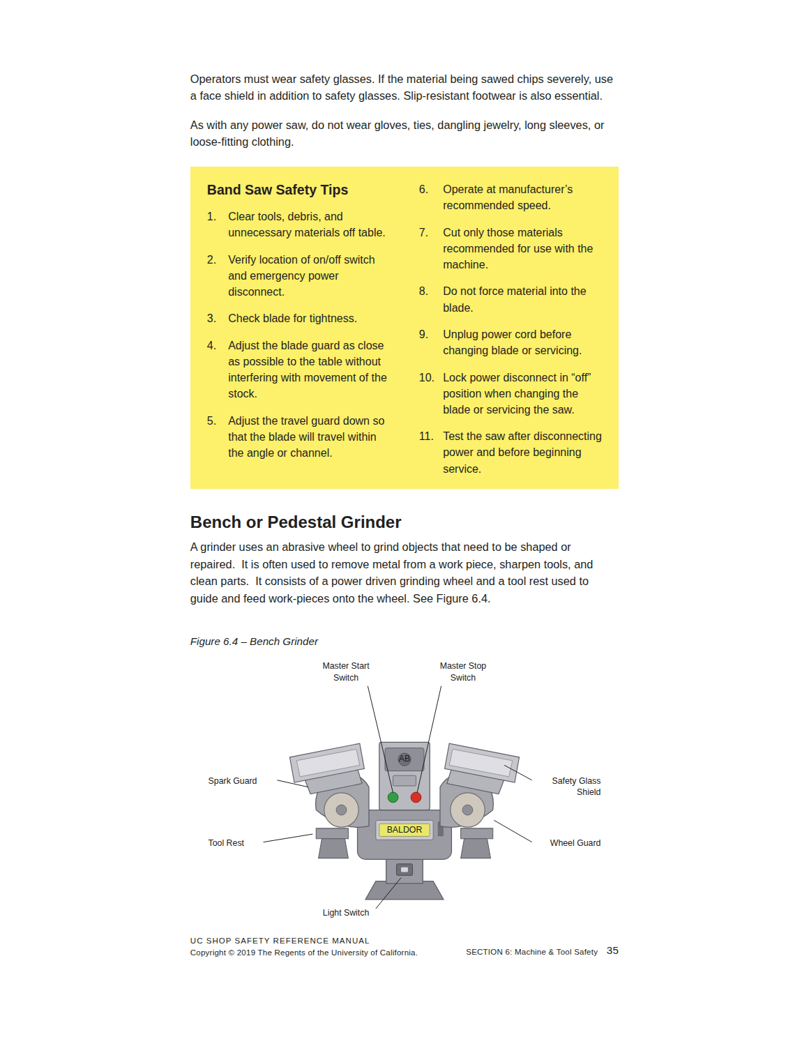Operators must wear safety glasses. If the material being sawed chips severely, use a face shield in addition to safety glasses. Slip-resistant footwear is also essential.
As with any power saw, do not wear gloves, ties, dangling jewelry, long sleeves, or loose-fitting clothing.
Band Saw Safety Tips
1. Clear tools, debris, and unnecessary materials off table.
2. Verify location of on/off switch and emergency power disconnect.
3. Check blade for tightness.
4. Adjust the blade guard as close as possible to the table without interfering with movement of the stock.
5. Adjust the travel guard down so that the blade will travel within the angle or channel.
6. Operate at manufacturer’s recommended speed.
7. Cut only those materials recommended for use with the machine.
8. Do not force material into the blade.
9. Unplug power cord before changing blade or servicing.
10. Lock power disconnect in “off” position when changing the blade or servicing the saw.
11. Test the saw after disconnecting power and before beginning service.
Bench or Pedestal Grinder
A grinder uses an abrasive wheel to grind objects that need to be shaped or repaired. It is often used to remove metal from a work piece, sharpen tools, and clean parts. It consists of a power driven grinding wheel and a tool rest used to guide and feed work-pieces onto the wheel. See Figure 6.4.
Figure 6.4 – Bench Grinder
Bench grinder with labeled parts A bench grinder showing the master start switch, master stop switch, spark guard, safety glass shield, tool rest, wheel guard, and light switch. BALDOR AB Master Start Switch Master Stop Switch Spark Guard Safety Glass Shield Tool Rest Wheel Guard Light Switch
UC SHOP SAFETY REFERENCE MANUAL
Copyright © 2019 The Regents of the University of California.
SECTION 6: Machine & Tool Safety 35